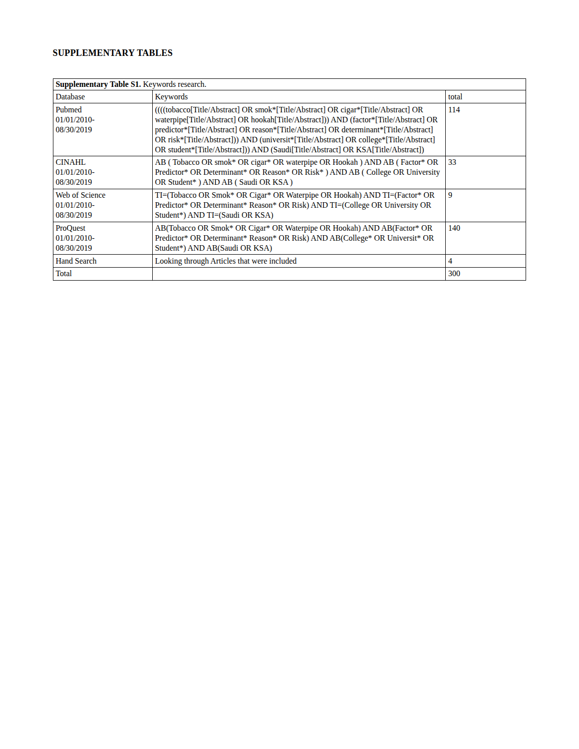SUPPLEMENTARY TABLES
Supplementary Table S1. Keywords research.
| Database | Keywords | total |
| --- | --- | --- |
| Pubmed 01/01/2010- 08/30/2019 | ((((tobacco[Title/Abstract] OR smok*[Title/Abstract] OR cigar*[Title/Abstract] OR waterpipe[Title/Abstract] OR hookah[Title/Abstract])) AND (factor*[Title/Abstract] OR predictor*[Title/Abstract] OR reason*[Title/Abstract] OR determinant*[Title/Abstract] OR risk*[Title/Abstract])) AND (universit*[Title/Abstract] OR college*[Title/Abstract] OR student*[Title/Abstract])) AND (Saudi[Title/Abstract] OR KSA[Title/Abstract]) | 114 |
| CINAHL 01/01/2010- 08/30/2019 | AB ( Tobacco OR smok* OR cigar* OR waterpipe OR Hookah ) AND AB ( Factor* OR Predictor* OR Determinant* OR Reason* OR Risk* ) AND AB ( College OR University OR Student* ) AND AB ( Saudi OR KSA ) | 33 |
| Web of Science 01/01/2010- 08/30/2019 | TI=(Tobacco OR Smok* OR Cigar* OR Waterpipe OR Hookah) AND TI=(Factor* OR Predictor* OR Determinant* Reason* OR Risk) AND TI=(College OR University OR Student*) AND TI=(Saudi OR KSA) | 9 |
| ProQuest 01/01/2010- 08/30/2019 | AB(Tobacco OR Smok* OR Cigar* OR Waterpipe OR Hookah) AND AB(Factor* OR Predictor* OR Determinant* Reason* OR Risk) AND AB(College* OR Universit* OR Student*) AND AB(Saudi OR KSA) | 140 |
| Hand Search | Looking through Articles that were included | 4 |
| Total | | 300 |